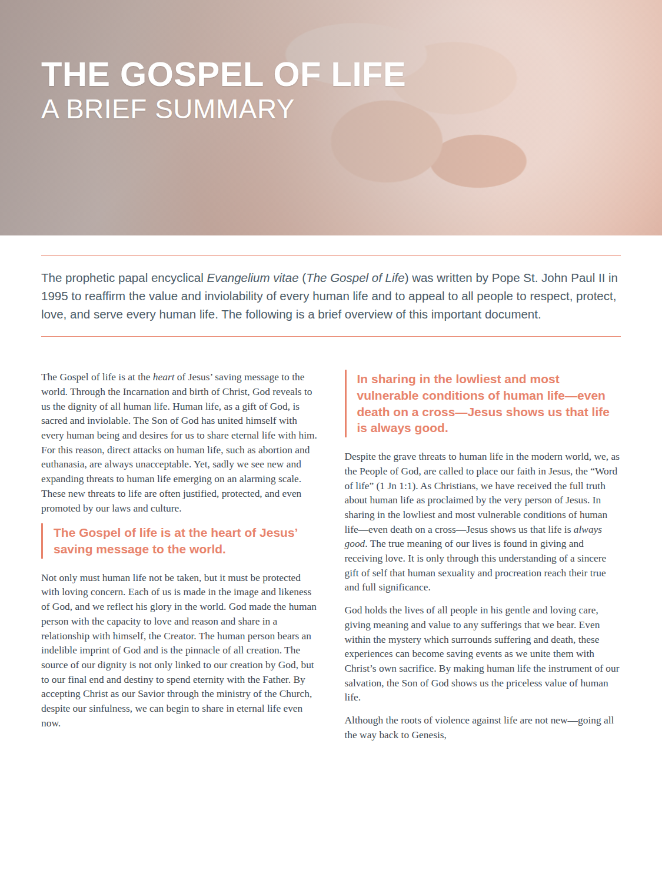The Gospel of Life
A Brief Summary
The prophetic papal encyclical Evangelium vitae (The Gospel of Life) was written by Pope St. John Paul II in 1995 to reaffirm the value and inviolability of every human life and to appeal to all people to respect, protect, love, and serve every human life. The following is a brief overview of this important document.
The Gospel of life is at the heart of Jesus’ saving message to the world. Through the Incarnation and birth of Christ, God reveals to us the dignity of all human life. Human life, as a gift of God, is sacred and inviolable. The Son of God has united himself with every human being and desires for us to share eternal life with him. For this reason, direct attacks on human life, such as abortion and euthanasia, are always unacceptable. Yet, sadly we see new and expanding threats to human life emerging on an alarming scale. These new threats to life are often justified, protected, and even promoted by our laws and culture.
The Gospel of life is at the heart of Jesus’ saving message to the world.
Not only must human life not be taken, but it must be protected with loving concern. Each of us is made in the image and likeness of God, and we reflect his glory in the world. God made the human person with the capacity to love and reason and share in a relationship with himself, the Creator. The human person bears an indelible imprint of God and is the pinnacle of all creation. The source of our dignity is not only linked to our creation by God, but to our final end and destiny to spend eternity with the Father. By accepting Christ as our Savior through the ministry of the Church, despite our sinfulness, we can begin to share in eternal life even now.
In sharing in the lowliest and most vulnerable conditions of human life—even death on a cross—Jesus shows us that life is always good.
Despite the grave threats to human life in the modern world, we, as the People of God, are called to place our faith in Jesus, the “Word of life” (1 Jn 1:1). As Christians, we have received the full truth about human life as proclaimed by the very person of Jesus. In sharing in the lowliest and most vulnerable conditions of human life—even death on a cross—Jesus shows us that life is always good. The true meaning of our lives is found in giving and receiving love. It is only through this understanding of a sincere gift of self that human sexuality and procreation reach their true and full significance.
God holds the lives of all people in his gentle and loving care, giving meaning and value to any sufferings that we bear. Even within the mystery which surrounds suffering and death, these experiences can become saving events as we unite them with Christ’s own sacrifice. By making human life the instrument of our salvation, the Son of God shows us the priceless value of human life.
Although the roots of violence against life are not new—going all the way back to Genesis,